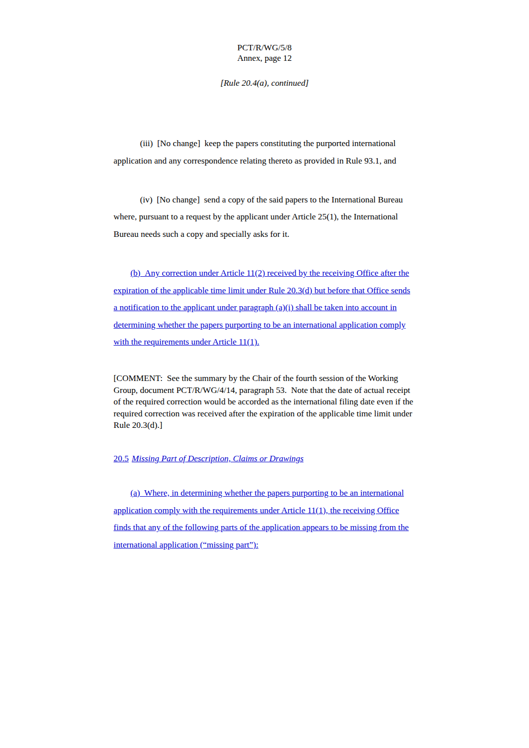PCT/R/WG/5/8
Annex, page 12
[Rule 20.4(a), continued]
(iii) [No change] keep the papers constituting the purported international application and any correspondence relating thereto as provided in Rule 93.1, and
(iv) [No change] send a copy of the said papers to the International Bureau where, pursuant to a request by the applicant under Article 25(1), the International Bureau needs such a copy and specially asks for it.
(b) Any correction under Article 11(2) received by the receiving Office after the expiration of the applicable time limit under Rule 20.3(d) but before that Office sends a notification to the applicant under paragraph (a)(i) shall be taken into account in determining whether the papers purporting to be an international application comply with the requirements under Article 11(1).
[COMMENT: See the summary by the Chair of the fourth session of the Working Group, document PCT/R/WG/4/14, paragraph 53. Note that the date of actual receipt of the required correction would be accorded as the international filing date even if the required correction was received after the expiration of the applicable time limit under Rule 20.3(d).]
20.5 Missing Part of Description, Claims or Drawings
(a) Where, in determining whether the papers purporting to be an international application comply with the requirements under Article 11(1), the receiving Office finds that any of the following parts of the application appears to be missing from the international application (“missing part”):